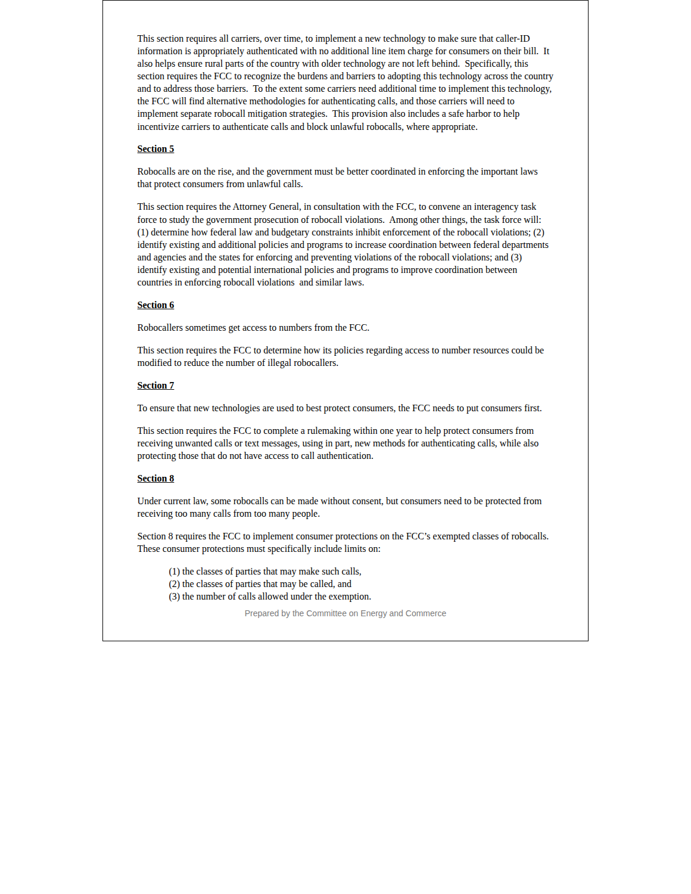This section requires all carriers, over time, to implement a new technology to make sure that caller-ID information is appropriately authenticated with no additional line item charge for consumers on their bill. It also helps ensure rural parts of the country with older technology are not left behind. Specifically, this section requires the FCC to recognize the burdens and barriers to adopting this technology across the country and to address those barriers. To the extent some carriers need additional time to implement this technology, the FCC will find alternative methodologies for authenticating calls, and those carriers will need to implement separate robocall mitigation strategies. This provision also includes a safe harbor to help incentivize carriers to authenticate calls and block unlawful robocalls, where appropriate.
Section 5
Robocalls are on the rise, and the government must be better coordinated in enforcing the important laws that protect consumers from unlawful calls.
This section requires the Attorney General, in consultation with the FCC, to convene an interagency task force to study the government prosecution of robocall violations. Among other things, the task force will: (1) determine how federal law and budgetary constraints inhibit enforcement of the robocall violations; (2) identify existing and additional policies and programs to increase coordination between federal departments and agencies and the states for enforcing and preventing violations of the robocall violations; and (3) identify existing and potential international policies and programs to improve coordination between countries in enforcing robocall violations and similar laws.
Section 6
Robocallers sometimes get access to numbers from the FCC.
This section requires the FCC to determine how its policies regarding access to number resources could be modified to reduce the number of illegal robocallers.
Section 7
To ensure that new technologies are used to best protect consumers, the FCC needs to put consumers first.
This section requires the FCC to complete a rulemaking within one year to help protect consumers from receiving unwanted calls or text messages, using in part, new methods for authenticating calls, while also protecting those that do not have access to call authentication.
Section 8
Under current law, some robocalls can be made without consent, but consumers need to be protected from receiving too many calls from too many people.
Section 8 requires the FCC to implement consumer protections on the FCC’s exempted classes of robocalls. These consumer protections must specifically include limits on:
(1) the classes of parties that may make such calls,
(2) the classes of parties that may be called, and
(3) the number of calls allowed under the exemption.
Prepared by the Committee on Energy and Commerce